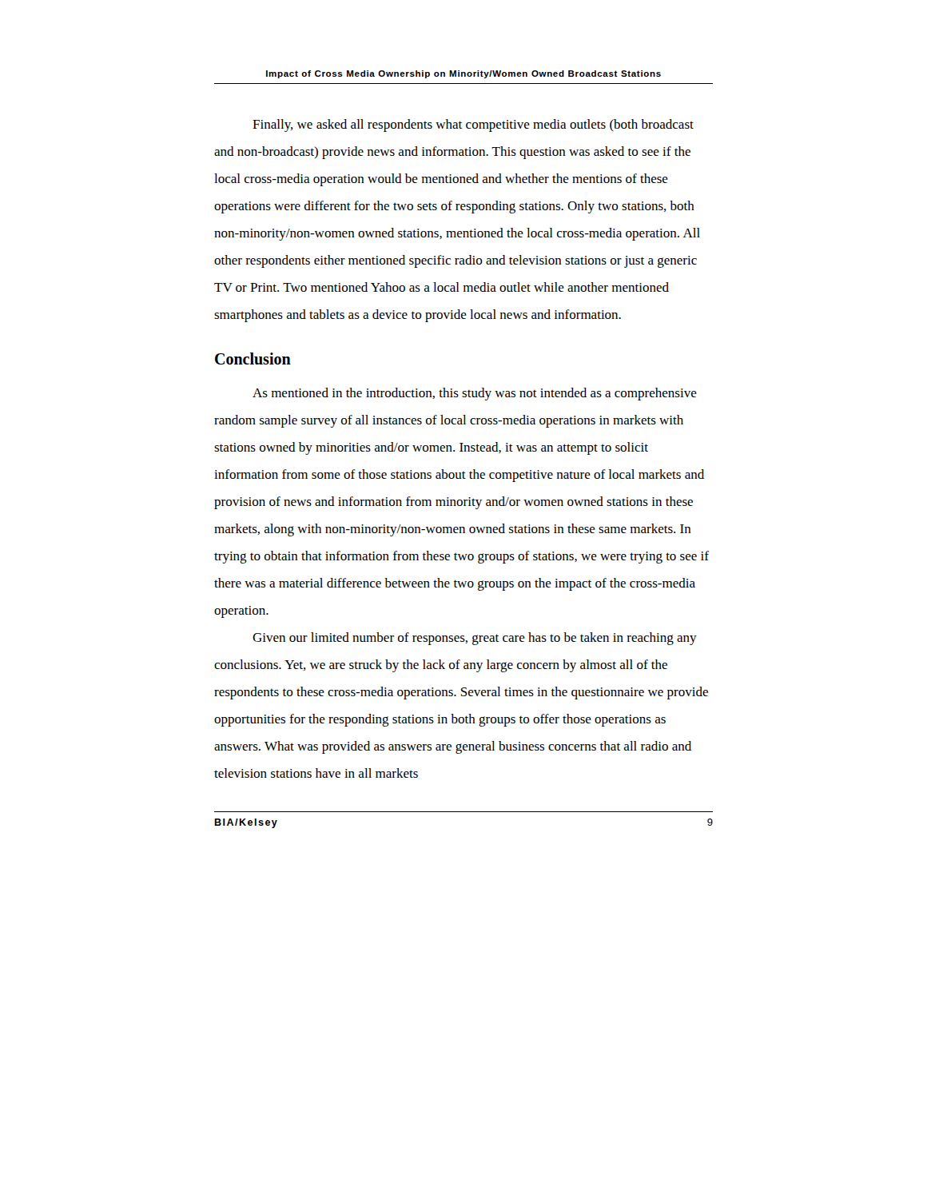Impact of Cross Media Ownership on Minority/Women Owned Broadcast Stations
Finally, we asked all respondents what competitive media outlets (both broadcast and non-broadcast) provide news and information. This question was asked to see if the local cross-media operation would be mentioned and whether the mentions of these operations were different for the two sets of responding stations. Only two stations, both non-minority/non-women owned stations, mentioned the local cross-media operation. All other respondents either mentioned specific radio and television stations or just a generic TV or Print. Two mentioned Yahoo as a local media outlet while another mentioned smartphones and tablets as a device to provide local news and information.
Conclusion
As mentioned in the introduction, this study was not intended as a comprehensive random sample survey of all instances of local cross-media operations in markets with stations owned by minorities and/or women. Instead, it was an attempt to solicit information from some of those stations about the competitive nature of local markets and provision of news and information from minority and/or women owned stations in these markets, along with non-minority/non-women owned stations in these same markets. In trying to obtain that information from these two groups of stations, we were trying to see if there was a material difference between the two groups on the impact of the cross-media operation.
Given our limited number of responses, great care has to be taken in reaching any conclusions. Yet, we are struck by the lack of any large concern by almost all of the respondents to these cross-media operations. Several times in the questionnaire we provide opportunities for the responding stations in both groups to offer those operations as answers. What was provided as answers are general business concerns that all radio and television stations have in all markets
BIA/Kelsey 9